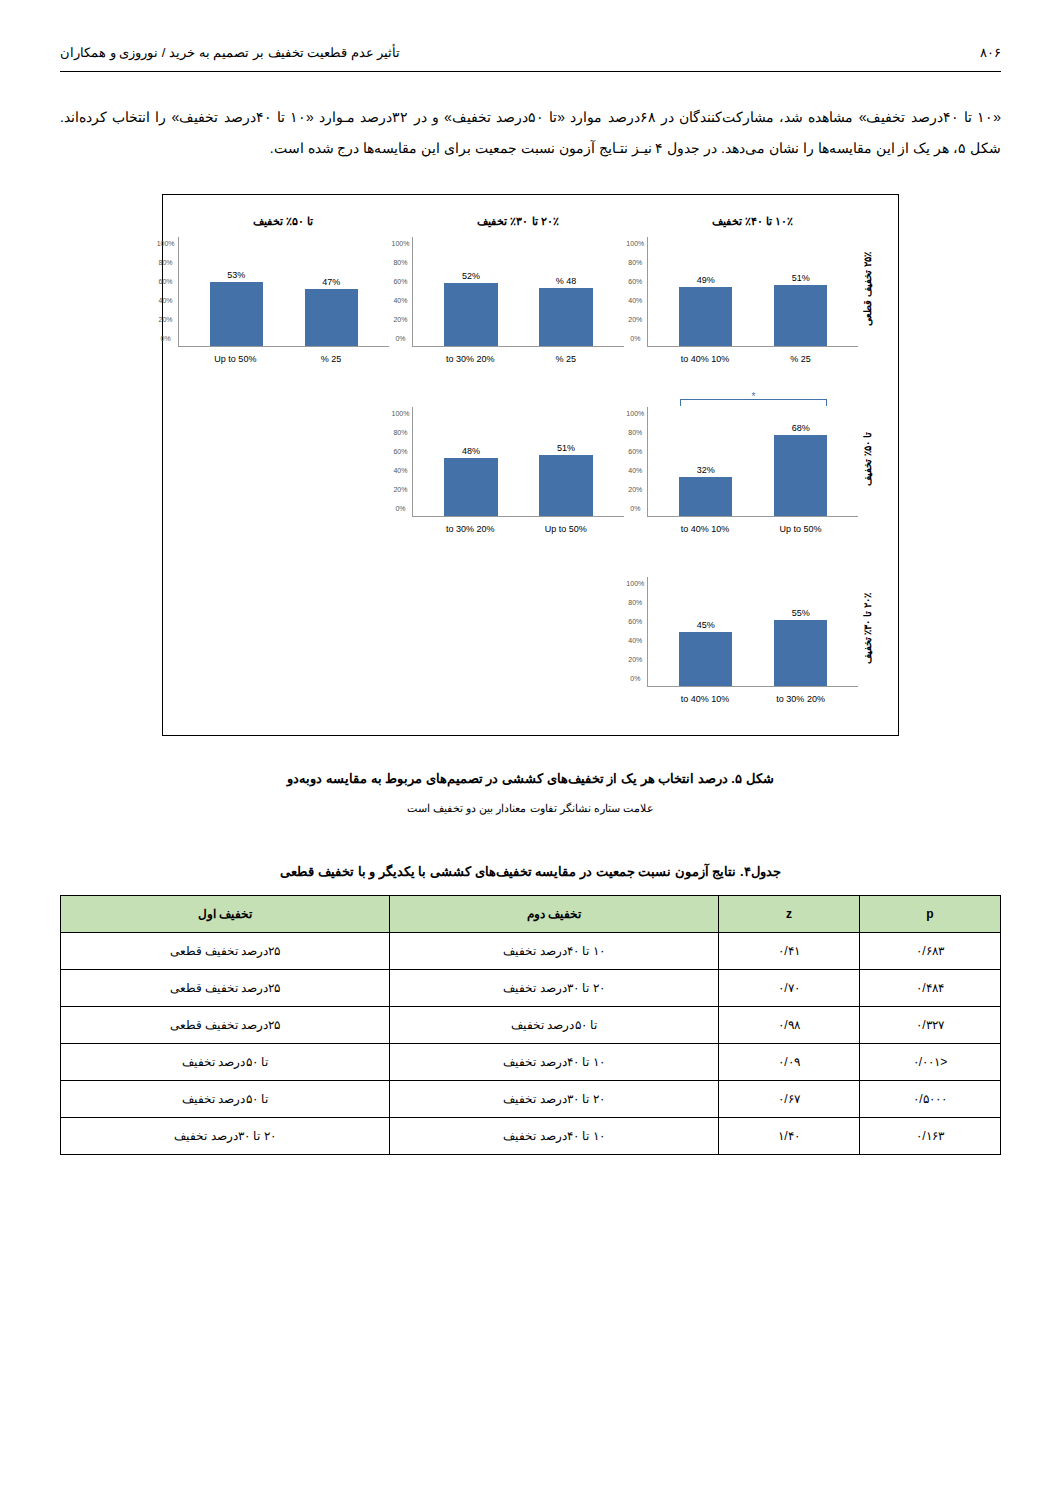۸۰۶ تأثیر عدم قطعیت تخفیف بر تصمیم به خرید / نوروزی و همکاران
«۱۰ تا ۴۰درصد تخفیف» مشاهده شد، مشارکت‌کنندگان در ۶۸درصد موارد «تا ۵۰درصد تخفیف» و در ۳۲درصد مـوارد «۱۰ تا ۴۰درصد تخفیف» را انتخاب کرده‌اند. شکل ۵، هر یک از این مقایسه‌ها را نشان می‌دهد. در جدول ۴ نیـز نتـایج آزمون نسبت جمعیت برای این مقایسه‌ها درج شده است.
۲۵٪ تخفیف قطعی
۱۰٪ تا ۴۰٪ تخفیف
100% 80% 60% 40% 20% 0%
51%
49%
25 % 10% to 40%
۲۰٪ تا ۳۰٪ تخفیف
100% 80% 60% 40% 20% 0%
48 %
52%
25 % 20% to 30%
تا ۵۰٪ تخفیف
100% 80% 60% 40% 20% 0%
47%
53%
25 % Up to 50%
تا ۵۰٪ تخفیف
100% 80% 60% 40% 20% 0%
*
68%
32%
Up to 50% 10% to 40%
100% 80% 60% 40% 20% 0%
51%
48%
Up to 50% 20% to 30%
۲۰٪ تا ۳۰٪ تخفیف
100% 80% 60% 40% 20% 0%
55%
45%
20% to 30% 10% to 40%
شکل ۵. درصد انتخاب هر یک از تخفیف‌های کششی در تصمیم‌های مربوط به مقایسه دوبه‌دو
علامت ستاره نشانگر تفاوت معنادار بین دو تخفیف است
جدول۴. نتایج آزمون نسبت جمعیت در مقایسه تخفیف‌های کششی با یکدیگر و با تخفیف قطعی
| p | z | تخفیف دوم | تخفیف اول |
| --- | --- | --- | --- |
| ۰/۶۸۳ | ۰/۴۱ | ۱۰ تا ۴۰درصد تخفیف | ۲۵درصد تخفیف قطعی |
| ۰/۴۸۴ | ۰/۷۰ | ۲۰ تا ۳۰درصد تخفیف | ۲۵درصد تخفیف قطعی |
| ۰/۳۲۷ | ۰/۹۸ | تا ۵۰درصد تخفیف | ۲۵درصد تخفیف قطعی |
| <۰/۰۰۱ | ۰/۰۹ | ۱۰ تا ۴۰درصد تخفیف | تا ۵۰درصد تخفیف |
| ۰/۵۰۰۰ | ۰/۶۷ | ۲۰ تا ۳۰درصد تخفیف | تا ۵۰درصد تخفیف |
| ۰/۱۶۳ | ۱/۴۰ | ۱۰ تا ۴۰درصد تخفیف | ۲۰ تا ۳۰درصد تخفیف |